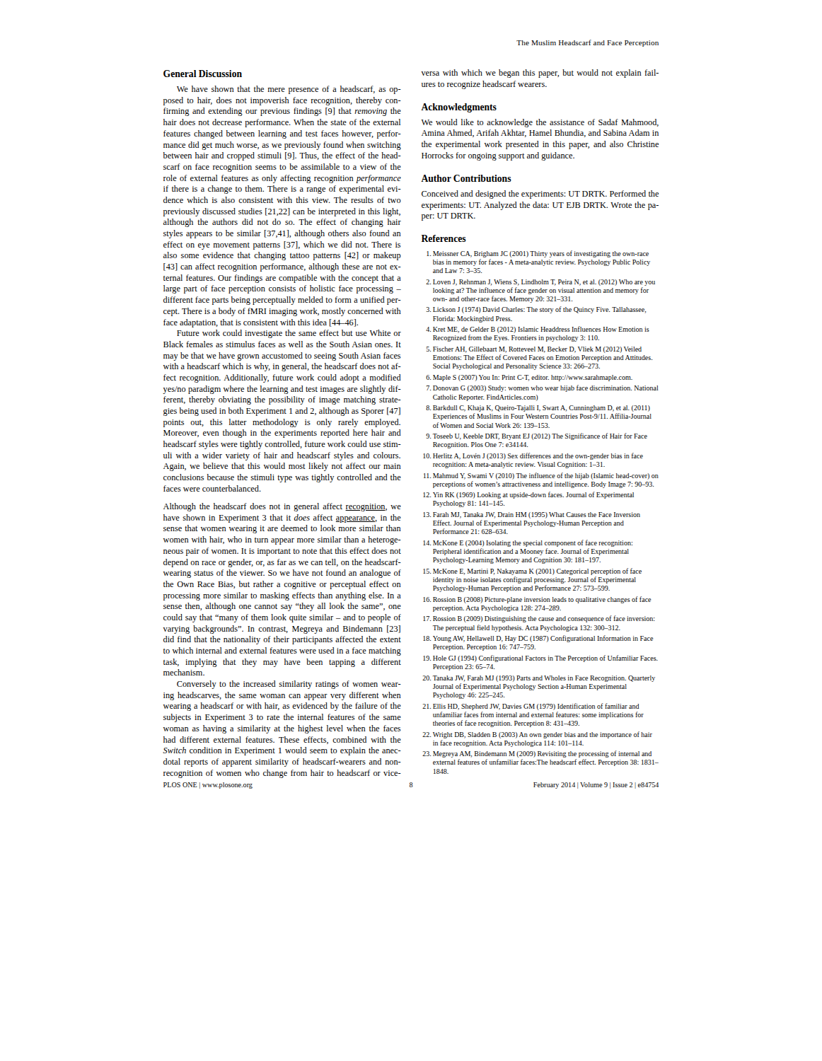The Muslim Headscarf and Face Perception
General Discussion
We have shown that the mere presence of a headscarf, as opposed to hair, does not impoverish face recognition, thereby confirming and extending our previous findings [9] that removing the hair does not decrease performance. When the state of the external features changed between learning and test faces however, performance did get much worse, as we previously found when switching between hair and cropped stimuli [9]. Thus, the effect of the headscarf on face recognition seems to be assimilable to a view of the role of external features as only affecting recognition performance if there is a change to them. There is a range of experimental evidence which is also consistent with this view. The results of two previously discussed studies [21,22] can be interpreted in this light, although the authors did not do so. The effect of changing hair styles appears to be similar [37,41], although others also found an effect on eye movement patterns [37], which we did not. There is also some evidence that changing tattoo patterns [42] or makeup [43] can affect recognition performance, although these are not external features. Our findings are compatible with the concept that a large part of face perception consists of holistic face processing – different face parts being perceptually melded to form a unified percept. There is a body of fMRI imaging work, mostly concerned with face adaptation, that is consistent with this idea [44–46].
Future work could investigate the same effect but use White or Black females as stimulus faces as well as the South Asian ones. It may be that we have grown accustomed to seeing South Asian faces with a headscarf which is why, in general, the headscarf does not affect recognition. Additionally, future work could adopt a modified yes/no paradigm where the learning and test images are slightly different, thereby obviating the possibility of image matching strategies being used in both Experiment 1 and 2, although as Sporer [47] points out, this latter methodology is only rarely employed. Moreover, even though in the experiments reported here hair and headscarf styles were tightly controlled, future work could use stimuli with a wider variety of hair and headscarf styles and colours. Again, we believe that this would most likely not affect our main conclusions because the stimuli type was tightly controlled and the faces were counterbalanced.
Although the headscarf does not in general affect recognition, we have shown in Experiment 3 that it does affect appearance, in the sense that women wearing it are deemed to look more similar than women with hair, who in turn appear more similar than a heterogeneous pair of women. It is important to note that this effect does not depend on race or gender, or, as far as we can tell, on the headscarf-wearing status of the viewer. So we have not found an analogue of the Own Race Bias, but rather a cognitive or perceptual effect on processing more similar to masking effects than anything else. In a sense then, although one cannot say “they all look the same”, one could say that “many of them look quite similar – and to people of varying backgrounds”. In contrast, Megreya and Bindemann [23] did find that the nationality of their participants affected the extent to which internal and external features were used in a face matching task, implying that they may have been tapping a different mechanism.
Conversely to the increased similarity ratings of women wearing headscarves, the same woman can appear very different when wearing a headscarf or with hair, as evidenced by the failure of the subjects in Experiment 3 to rate the internal features of the same woman as having a similarity at the highest level when the faces had different external features. These effects, combined with the Switch condition in Experiment 1 would seem to explain the anecdotal reports of apparent similarity of headscarf-wearers and non-recognition of women who change from hair to headscarf or vice-versa with which we began this paper, but would not explain failures to recognize headscarf wearers.
Acknowledgments
We would like to acknowledge the assistance of Sadaf Mahmood, Amina Ahmed, Arifah Akhtar, Hamel Bhundia, and Sabina Adam in the experimental work presented in this paper, and also Christine Horrocks for ongoing support and guidance.
Author Contributions
Conceived and designed the experiments: UT DRTK. Performed the experiments: UT. Analyzed the data: UT EJB DRTK. Wrote the paper: UT DRTK.
References
Meissner CA, Brigham JC (2001) Thirty years of investigating the own-race bias in memory for faces - A meta-analytic review. Psychology Public Policy and Law 7: 3–35.
Loven J, Rehnman J, Wiens S, Lindholm T, Peira N, et al. (2012) Who are you looking at? The influence of face gender on visual attention and memory for own- and other-race faces. Memory 20: 321–331.
Lickson J (1974) David Charles: The story of the Quincy Five. Tallahassee, Florida: Mockingbird Press.
Kret ME, de Gelder B (2012) Islamic Headdress Influences How Emotion is Recognized from the Eyes. Frontiers in psychology 3: 110.
Fischer AH, Gillebaart M, Rotteveel M, Becker D, Vliek M (2012) Veiled Emotions: The Effect of Covered Faces on Emotion Perception and Attitudes. Social Psychological and Personality Science 33: 266–273.
Maple S (2007) You In: Print C-T, editor. http://www.sarahmaple.com.
Donovan G (2003) Study: women who wear hijab face discrimination. National Catholic Reporter. FindArticles.com)
Barkdull C, Khaja K, Queiro-Tajalli I, Swart A, Cunningham D, et al. (2011) Experiences of Muslims in Four Western Countries Post-9/11. Affilia-Journal of Women and Social Work 26: 139–153.
Toseeb U, Keeble DRT, Bryant EJ (2012) The Significance of Hair for Face Recognition. Plos One 7: e34144.
Herlitz A, Lovén J (2013) Sex differences and the own-gender bias in face recognition: A meta-analytic review. Visual Cognition: 1–31.
Mahmud Y, Swami V (2010) The influence of the hijab (Islamic head-cover) on perceptions of women’s attractiveness and intelligence. Body Image 7: 90–93.
Yin RK (1969) Looking at upside-down faces. Journal of Experimental Psychology 81: 141–145.
Farah MJ, Tanaka JW, Drain HM (1995) What Causes the Face Inversion Effect. Journal of Experimental Psychology-Human Perception and Performance 21: 628–634.
McKone E (2004) Isolating the special component of face recognition: Peripheral identification and a Mooney face. Journal of Experimental Psychology-Learning Memory and Cognition 30: 181–197.
McKone E, Martini P, Nakayama K (2001) Categorical perception of face identity in noise isolates configural processing. Journal of Experimental Psychology-Human Perception and Performance 27: 573–599.
Rossion B (2008) Picture-plane inversion leads to qualitative changes of face perception. Acta Psychologica 128: 274–289.
Rossion B (2009) Distinguishing the cause and consequence of face inversion: The perceptual field hypothesis. Acta Psychologica 132: 300–312.
Young AW, Hellawell D, Hay DC (1987) Configurational Information in Face Perception. Perception 16: 747–759.
Hole GJ (1994) Configurational Factors in The Perception of Unfamiliar Faces. Perception 23: 65–74.
Tanaka JW, Farah MJ (1993) Parts and Wholes in Face Recognition. Quarterly Journal of Experimental Psychology Section a-Human Experimental Psychology 46: 225–245.
Ellis HD, Shepherd JW, Davies GM (1979) Identification of familiar and unfamiliar faces from internal and external features: some implications for theories of face recognition. Perception 8: 431–439.
Wright DB, Sladden B (2003) An own gender bias and the importance of hair in face recognition. Acta Psychologica 114: 101–114.
Megreya AM, Bindemann M (2009) Revisiting the processing of internal and external features of unfamiliar faces:The headscarf effect. Perception 38: 1831–1848.
PLOS ONE | www.plosone.org
8
February 2014 | Volume 9 | Issue 2 | e84754